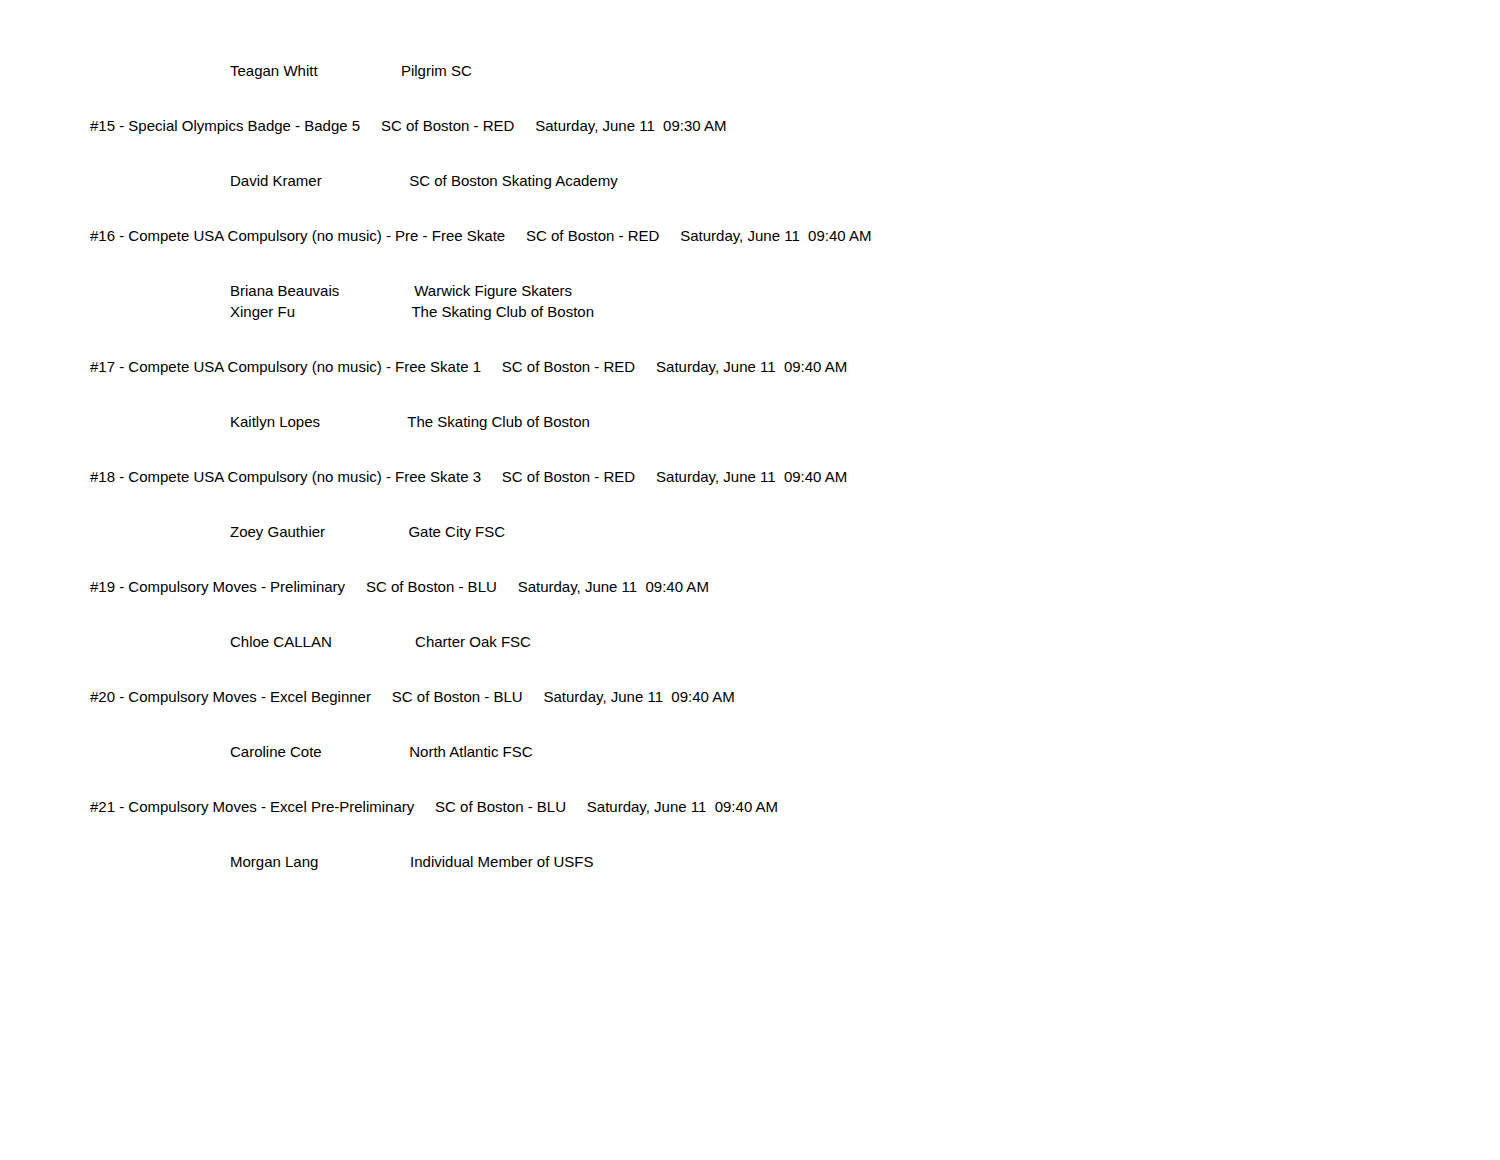Teagan Whitt Pilgrim SC
#15 - Special Olympics Badge - Badge 5 SC of Boston - RED Saturday, June 11 09:30 AM
David Kramer SC of Boston Skating Academy
#16 - Compete USA Compulsory (no music) - Pre - Free Skate SC of Boston - RED Saturday, June 11 09:40 AM
Briana Beauvais Warwick Figure Skaters
Xinger Fu The Skating Club of Boston
#17 - Compete USA Compulsory (no music) - Free Skate 1 SC of Boston - RED Saturday, June 11 09:40 AM
Kaitlyn Lopes The Skating Club of Boston
#18 - Compete USA Compulsory (no music) - Free Skate 3 SC of Boston - RED Saturday, June 11 09:40 AM
Zoey Gauthier Gate City FSC
#19 - Compulsory Moves - Preliminary SC of Boston - BLU Saturday, June 11 09:40 AM
Chloe CALLAN Charter Oak FSC
#20 - Compulsory Moves - Excel Beginner SC of Boston - BLU Saturday, June 11 09:40 AM
Caroline Cote North Atlantic FSC
#21 - Compulsory Moves - Excel Pre-Preliminary SC of Boston - BLU Saturday, June 11 09:40 AM
Morgan Lang Individual Member of USFS